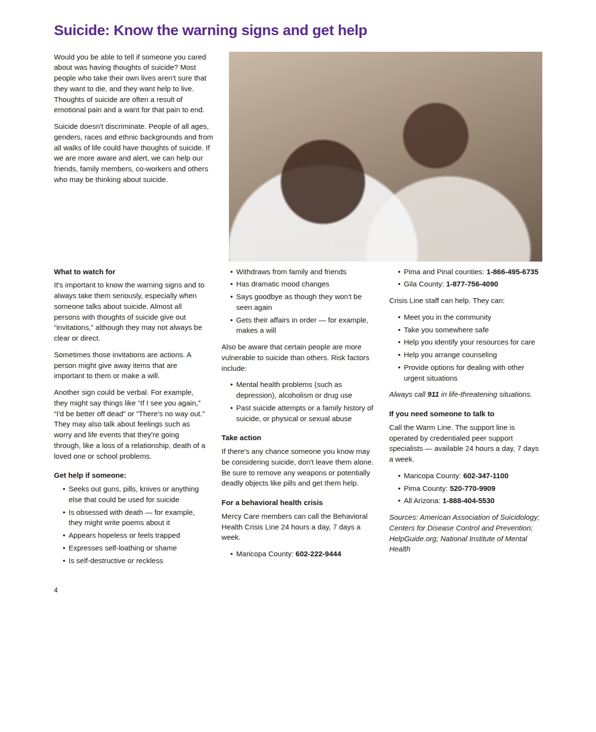Suicide: Know the warning signs and get help
Would you be able to tell if someone you cared about was having thoughts of suicide? Most people who take their own lives aren't sure that they want to die, and they want help to live. Thoughts of suicide are often a result of emotional pain and a want for that pain to end.
Suicide doesn't discriminate. People of all ages, genders, races and ethnic backgrounds and from all walks of life could have thoughts of suicide. If we are more aware and alert, we can help our friends, family members, co-workers and others who may be thinking about suicide.
What to watch for
It's important to know the warning signs and to always take them seriously, especially when someone talks about suicide. Almost all persons with thoughts of suicide give out “invitations,” although they may not always be clear or direct.
Sometimes those invitations are actions. A person might give away items that are important to them or make a will.
Another sign could be verbal. For example, they might say things like “If I see you again,” “I'd be better off dead” or “There's no way out.” They may also talk about feelings such as worry and life events that they're going through, like a loss of a relationship, death of a loved one or school problems.
Get help if someone:
Seeks out guns, pills, knives or anything else that could be used for suicide
Is obsessed with death — for example, they might write poems about it
Appears hopeless or feels trapped
Expresses self-loathing or shame
Is self-destructive or reckless
Withdraws from family and friends
Has dramatic mood changes
Says goodbye as though they won't be seen again
Gets their affairs in order — for example, makes a will
Also be aware that certain people are more vulnerable to suicide than others. Risk factors include:
Mental health problems (such as depression), alcoholism or drug use
Past suicide attempts or a family history of suicide, or physical or sexual abuse
Take action
If there's any chance someone you know may be considering suicide, don't leave them alone. Be sure to remove any weapons or potentially deadly objects like pills and get them help.
For a behavioral health crisis
Mercy Care members can call the Behavioral Health Crisis Line 24 hours a day, 7 days a week.
Maricopa County: 602-222-9444
Pima and Pinal counties: 1-866-495-6735
Gila County: 1-877-756-4090
Crisis Line staff can help. They can:
Meet you in the community
Take you somewhere safe
Help you identify your resources for care
Help you arrange counseling
Provide options for dealing with other urgent situations
Always call 911 in life-threatening situations.
If you need someone to talk to
Call the Warm Line. The support line is operated by credentialed peer support specialists — available 24 hours a day, 7 days a week.
Maricopa County: 602-347-1100
Pima County: 520-770-9909
All Arizona: 1-888-404-5530
Sources: American Association of Suicidology; Centers for Disease Control and Prevention; HelpGuide.org; National Institute of Mental Health
4